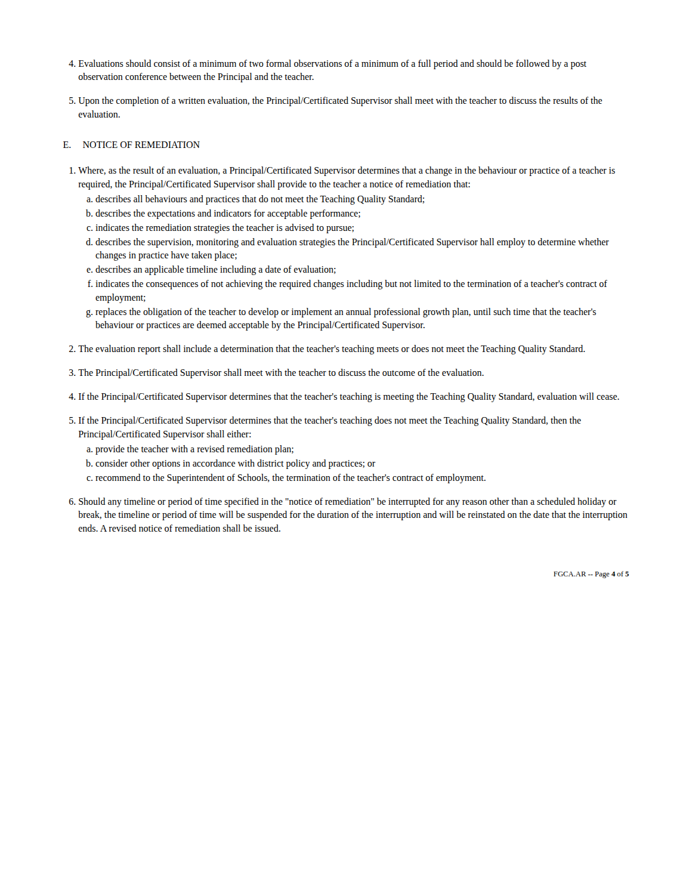Evaluations should consist of a minimum of two formal observations of a minimum of a full period and should be followed by a post observation conference between the Principal and the teacher.
Upon the completion of a written evaluation, the Principal/Certificated Supervisor shall meet with the teacher to discuss the results of the evaluation.
E. NOTICE OF REMEDIATION
Where, as the result of an evaluation, a Principal/Certificated Supervisor determines that a change in the behaviour or practice of a teacher is required, the Principal/Certificated Supervisor shall provide to the teacher a notice of remediation that:
describes all behaviours and practices that do not meet the Teaching Quality Standard;
describes the expectations and indicators for acceptable performance;
indicates the remediation strategies the teacher is advised to pursue;
describes the supervision, monitoring and evaluation strategies the Principal/Certificated Supervisor hall employ to determine whether changes in practice have taken place;
describes an applicable timeline including a date of evaluation;
indicates the consequences of not achieving the required changes including but not limited to the termination of a teacher's contract of employment;
replaces the obligation of the teacher to develop or implement an annual professional growth plan, until such time that the teacher's behaviour or practices are deemed acceptable by the Principal/Certificated Supervisor.
The evaluation report shall include a determination that the teacher's teaching meets or does not meet the Teaching Quality Standard.
The Principal/Certificated Supervisor shall meet with the teacher to discuss the outcome of the evaluation.
If the Principal/Certificated Supervisor determines that the teacher's teaching is meeting the Teaching Quality Standard, evaluation will cease.
If the Principal/Certificated Supervisor determines that the teacher's teaching does not meet the Teaching Quality Standard, then the Principal/Certificated Supervisor shall either:
provide the teacher with a revised remediation plan;
consider other options in accordance with district policy and practices; or
recommend to the Superintendent of Schools, the termination of the teacher's contract of employment.
Should any timeline or period of time specified in the "notice of remediation" be interrupted for any reason other than a scheduled holiday or break, the timeline or period of time will be suspended for the duration of the interruption and will be reinstated on the date that the interruption ends. A revised notice of remediation shall be issued.
FGCA.AR -- Page 4 of 5